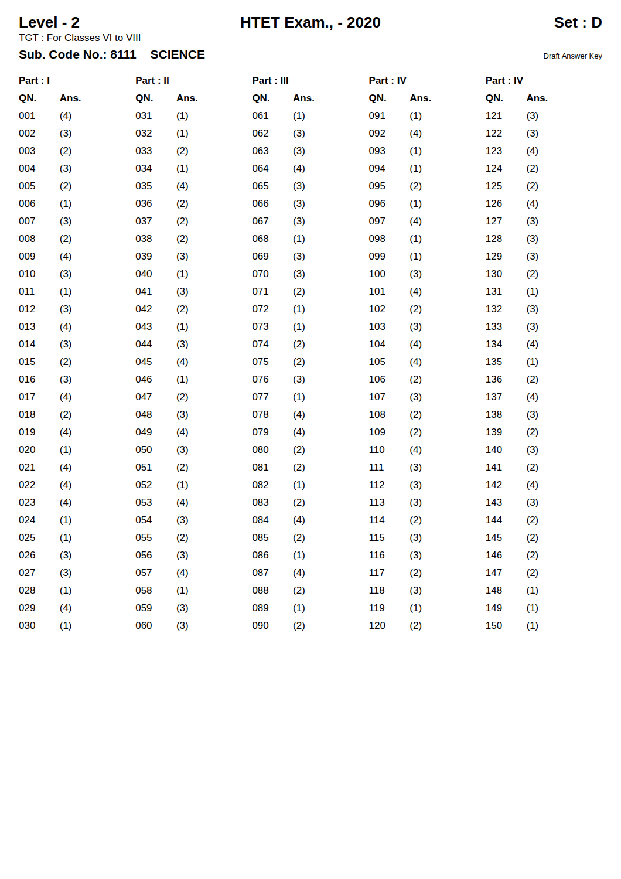Level - 2
HTET Exam., - 2020
Set : D
TGT : For Classes VI to VIII
Sub. Code No.: 8111 SCIENCE
Draft Answer Key
| Part : I | Part : II | Part : III | Part : IV | Part : IV |
| --- | --- | --- | --- | --- |
| QN. | Ans. | QN. | Ans. | QN. | Ans. | QN. | Ans. | QN. | Ans. |
| 001 | (4) | 031 | (1) | 061 | (1) | 091 | (1) | 121 | (3) |
| 002 | (3) | 032 | (1) | 062 | (3) | 092 | (4) | 122 | (3) |
| 003 | (2) | 033 | (2) | 063 | (3) | 093 | (1) | 123 | (4) |
| 004 | (3) | 034 | (1) | 064 | (4) | 094 | (1) | 124 | (2) |
| 005 | (2) | 035 | (4) | 065 | (3) | 095 | (2) | 125 | (2) |
| 006 | (1) | 036 | (2) | 066 | (3) | 096 | (1) | 126 | (4) |
| 007 | (3) | 037 | (2) | 067 | (3) | 097 | (4) | 127 | (3) |
| 008 | (2) | 038 | (2) | 068 | (1) | 098 | (1) | 128 | (3) |
| 009 | (4) | 039 | (3) | 069 | (3) | 099 | (1) | 129 | (3) |
| 010 | (3) | 040 | (1) | 070 | (3) | 100 | (3) | 130 | (2) |
| 011 | (1) | 041 | (3) | 071 | (2) | 101 | (4) | 131 | (1) |
| 012 | (3) | 042 | (2) | 072 | (1) | 102 | (2) | 132 | (3) |
| 013 | (4) | 043 | (1) | 073 | (1) | 103 | (3) | 133 | (3) |
| 014 | (3) | 044 | (3) | 074 | (2) | 104 | (4) | 134 | (4) |
| 015 | (2) | 045 | (4) | 075 | (2) | 105 | (4) | 135 | (1) |
| 016 | (3) | 046 | (1) | 076 | (3) | 106 | (2) | 136 | (2) |
| 017 | (4) | 047 | (2) | 077 | (1) | 107 | (3) | 137 | (4) |
| 018 | (2) | 048 | (3) | 078 | (4) | 108 | (2) | 138 | (3) |
| 019 | (4) | 049 | (4) | 079 | (4) | 109 | (2) | 139 | (2) |
| 020 | (1) | 050 | (3) | 080 | (2) | 110 | (4) | 140 | (3) |
| 021 | (4) | 051 | (2) | 081 | (2) | 111 | (3) | 141 | (2) |
| 022 | (4) | 052 | (1) | 082 | (1) | 112 | (3) | 142 | (4) |
| 023 | (4) | 053 | (4) | 083 | (2) | 113 | (3) | 143 | (3) |
| 024 | (1) | 054 | (3) | 084 | (4) | 114 | (2) | 144 | (2) |
| 025 | (1) | 055 | (2) | 085 | (2) | 115 | (3) | 145 | (2) |
| 026 | (3) | 056 | (3) | 086 | (1) | 116 | (3) | 146 | (2) |
| 027 | (3) | 057 | (4) | 087 | (4) | 117 | (2) | 147 | (2) |
| 028 | (1) | 058 | (1) | 088 | (2) | 118 | (3) | 148 | (1) |
| 029 | (4) | 059 | (3) | 089 | (1) | 119 | (1) | 149 | (1) |
| 030 | (1) | 060 | (3) | 090 | (2) | 120 | (2) | 150 | (1) |